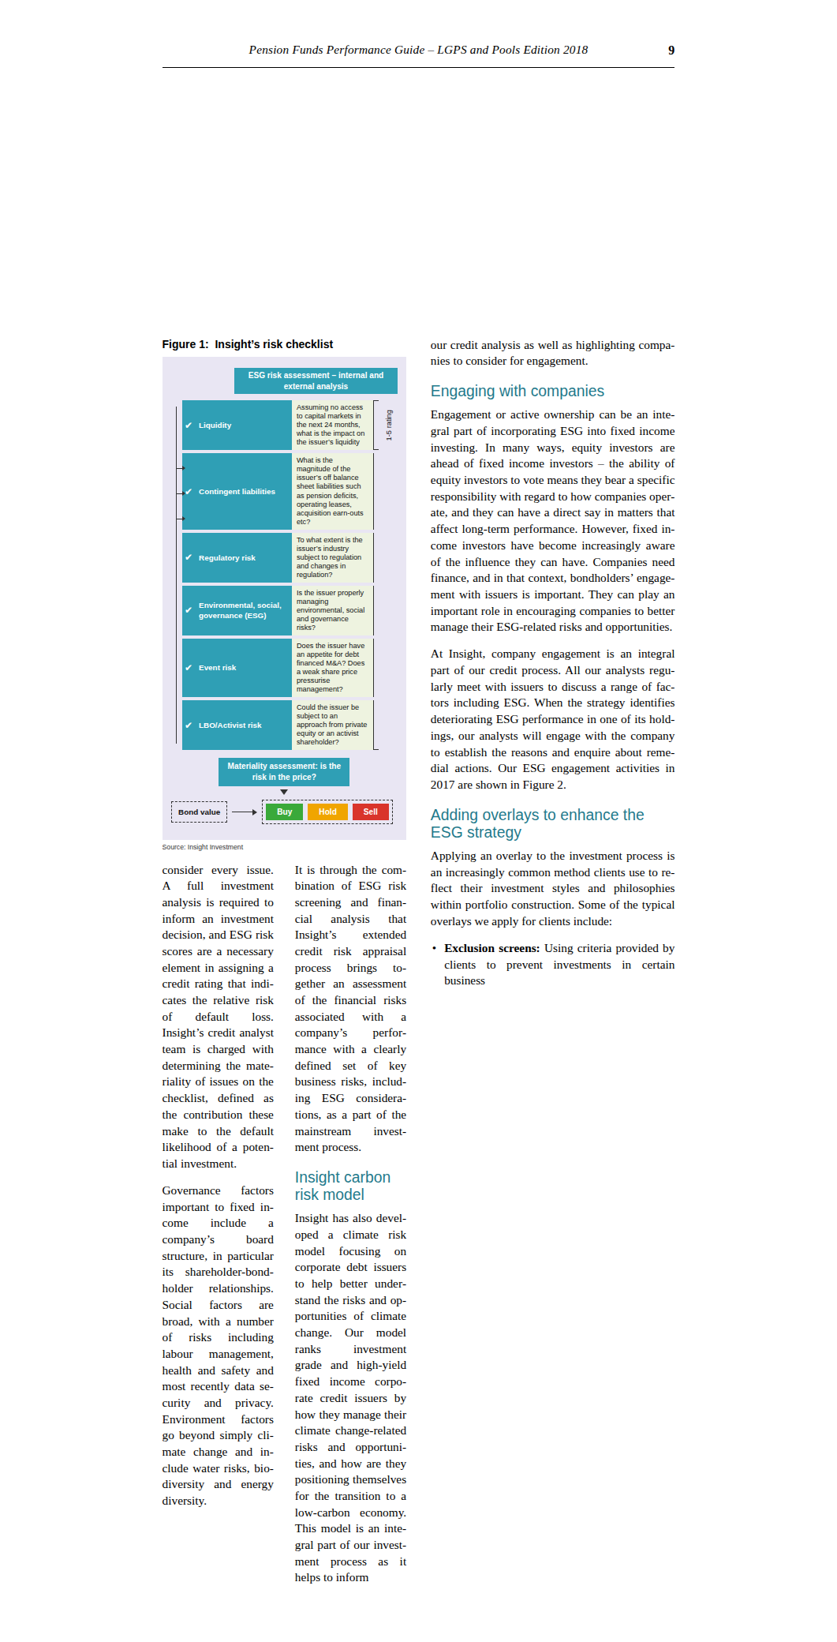Pension Funds Performance Guide – LGPS and Pools Edition 2018
9
Figure 1: Insight’s risk checklist
ESG risk assessment – internal and external analysis
✔
Liquidity
Assuming no access to capital markets in the next 24 months, what is the impact on the issuer’s liquidity
1-5 rating
✔
Contingent liabilities
What is the magnitude of the issuer’s off balance sheet liabilities such as pension deficits, operating leases, acquisition earn-outs etc?
✔
Regulatory risk
To what extent is the issuer’s industry subject to regulation and changes in regulation?
✔
Environmental, social, governance (ESG)
Is the issuer properly managing environmental, social and governance risks?
✔
Event risk
Does the issuer have an appetite for debt financed M&A? Does a weak share price pressurise management?
✔
LBO/Activist risk
Could the issuer be subject to an approach from private equity or an activist shareholder?
Materiality assessment: is the risk in the price?
Bond value
Buy
Hold
Sell
Source: Insight Investment
consider every issue. A full investment analysis is required to inform an investment decision, and ESG risk scores are a necessary element in assigning a credit rating that indicates the relative risk of default loss. Insight’s credit analyst team is charged with determining the materiality of issues on the checklist, defined as the contribution these make to the default likelihood of a potential investment.
Governance factors important to fixed income include a company’s board structure, in particular its shareholder-bondholder relationships. Social factors are broad, with a number of risks including labour management, health and safety and most recently data security and privacy. Environment factors go beyond simply climate change and include water risks, biodiversity and energy diversity.
It is through the combination of ESG risk screening and financial analysis that Insight’s extended credit risk appraisal process brings together an assessment of the financial risks associated with a company’s performance with a clearly defined set of key business risks, including ESG considerations, as a part of the mainstream investment process.
Insight carbon risk model
Insight has also developed a climate risk model focusing on corporate debt issuers to help better understand the risks and opportunities of climate change. Our model ranks investment grade and high-yield fixed income corporate credit issuers by how they manage their climate change-related risks and opportunities, and how are they positioning themselves for the transition to a low-carbon economy. This model is an integral part of our investment process as it helps to inform
our credit analysis as well as highlighting companies to consider for engagement.
Engaging with companies
Engagement or active ownership can be an integral part of incorporating ESG into fixed income investing. In many ways, equity investors are ahead of fixed income investors – the ability of equity investors to vote means they bear a specific responsibility with regard to how companies operate, and they can have a direct say in matters that affect long-term performance. However, fixed income investors have become increasingly aware of the influence they can have. Companies need finance, and in that context, bondholders’ engagement with issuers is important. They can play an important role in encouraging companies to better manage their ESG-related risks and opportunities.
At Insight, company engagement is an integral part of our credit process. All our analysts regularly meet with issuers to discuss a range of factors including ESG. When the strategy identifies deteriorating ESG performance in one of its holdings, our analysts will engage with the company to establish the reasons and enquire about remedial actions. Our ESG engagement activities in 2017 are shown in Figure 2.
Adding overlays to enhance the ESG strategy
Applying an overlay to the investment process is an increasingly common method clients use to reflect their investment styles and philosophies within portfolio construction. Some of the typical overlays we apply for clients include:
Exclusion screens: Using criteria provided by clients to prevent investments in certain business